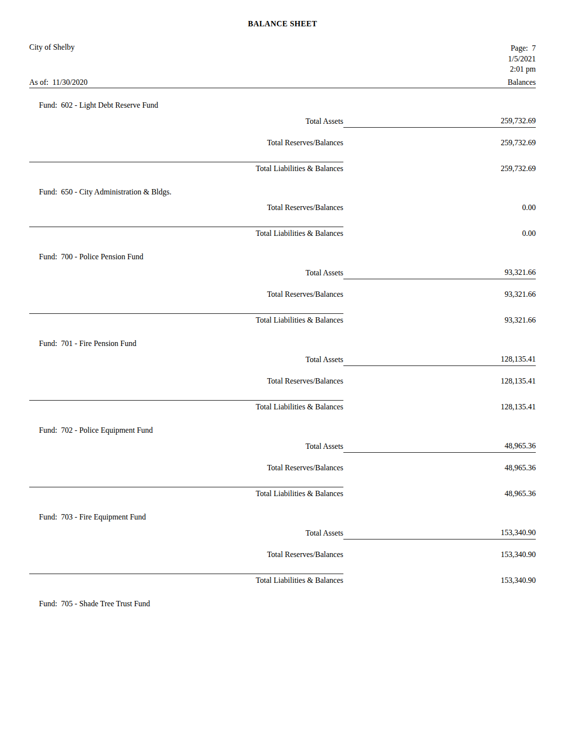BALANCE SHEET
Page: 7
1/5/2021
2:01 pm
City of Shelby
As of: 11/30/2020
Balances
Fund: 602 - Light Debt Reserve Fund
| Total Assets | 259,732.69 |
| Total Reserves/Balances | 259,732.69 |
| Total Liabilities & Balances | 259,732.69 |
Fund: 650 - City Administration & Bldgs.
| Total Reserves/Balances | 0.00 |
| Total Liabilities & Balances | 0.00 |
Fund: 700 - Police Pension Fund
| Total Assets | 93,321.66 |
| Total Reserves/Balances | 93,321.66 |
| Total Liabilities & Balances | 93,321.66 |
Fund: 701 - Fire Pension Fund
| Total Assets | 128,135.41 |
| Total Reserves/Balances | 128,135.41 |
| Total Liabilities & Balances | 128,135.41 |
Fund: 702 - Police Equipment Fund
| Total Assets | 48,965.36 |
| Total Reserves/Balances | 48,965.36 |
| Total Liabilities & Balances | 48,965.36 |
Fund: 703 - Fire Equipment Fund
| Total Assets | 153,340.90 |
| Total Reserves/Balances | 153,340.90 |
| Total Liabilities & Balances | 153,340.90 |
Fund: 705 - Shade Tree Trust Fund